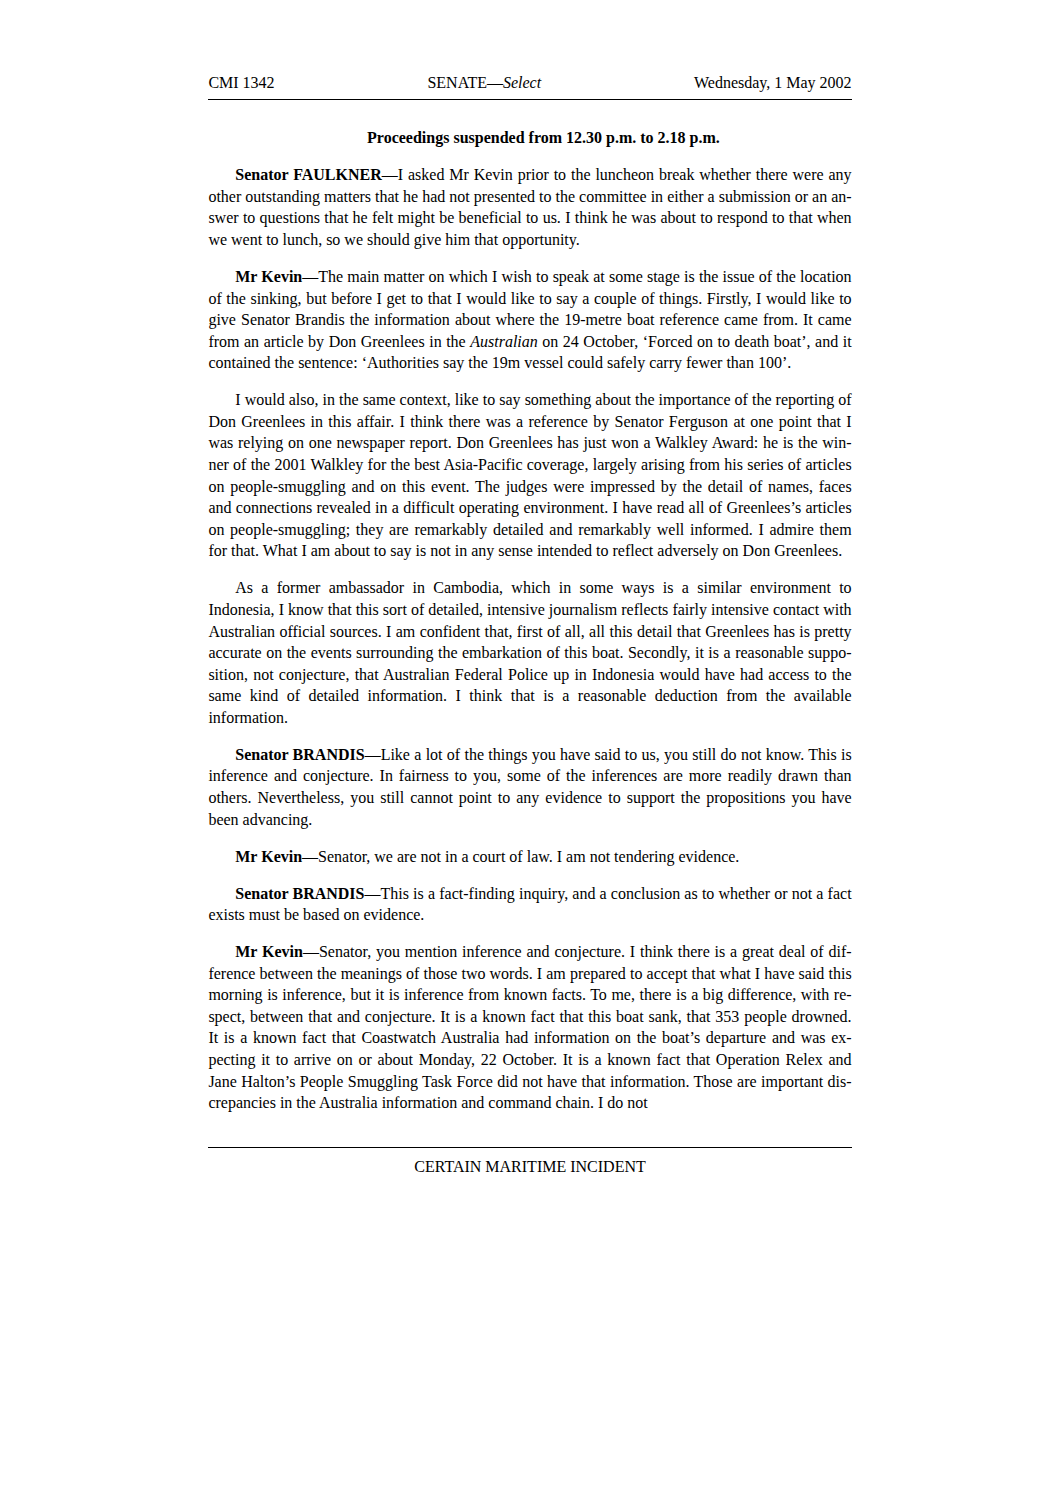CMI 1342
SENATE—Select
Wednesday, 1 May 2002
Proceedings suspended from 12.30 p.m. to 2.18 p.m.
Senator FAULKNER—I asked Mr Kevin prior to the luncheon break whether there were any other outstanding matters that he had not presented to the committee in either a submission or an answer to questions that he felt might be beneficial to us. I think he was about to respond to that when we went to lunch, so we should give him that opportunity.
Mr Kevin—The main matter on which I wish to speak at some stage is the issue of the location of the sinking, but before I get to that I would like to say a couple of things. Firstly, I would like to give Senator Brandis the information about where the 19-metre boat reference came from. It came from an article by Don Greenlees in the Australian on 24 October, ‘Forced on to death boat’, and it contained the sentence: ‘Authorities say the 19m vessel could safely carry fewer than 100’.
I would also, in the same context, like to say something about the importance of the reporting of Don Greenlees in this affair. I think there was a reference by Senator Ferguson at one point that I was relying on one newspaper report. Don Greenlees has just won a Walkley Award: he is the winner of the 2001 Walkley for the best Asia-Pacific coverage, largely arising from his series of articles on people-smuggling and on this event. The judges were impressed by the detail of names, faces and connections revealed in a difficult operating environment. I have read all of Greenlees’s articles on people-smuggling; they are remarkably detailed and remarkably well informed. I admire them for that. What I am about to say is not in any sense intended to reflect adversely on Don Greenlees.
As a former ambassador in Cambodia, which in some ways is a similar environment to Indonesia, I know that this sort of detailed, intensive journalism reflects fairly intensive contact with Australian official sources. I am confident that, first of all, all this detail that Greenlees has is pretty accurate on the events surrounding the embarkation of this boat. Secondly, it is a reasonable supposition, not conjecture, that Australian Federal Police up in Indonesia would have had access to the same kind of detailed information. I think that is a reasonable deduction from the available information.
Senator BRANDIS—Like a lot of the things you have said to us, you still do not know. This is inference and conjecture. In fairness to you, some of the inferences are more readily drawn than others. Nevertheless, you still cannot point to any evidence to support the propositions you have been advancing.
Mr Kevin—Senator, we are not in a court of law. I am not tendering evidence.
Senator BRANDIS—This is a fact-finding inquiry, and a conclusion as to whether or not a fact exists must be based on evidence.
Mr Kevin—Senator, you mention inference and conjecture. I think there is a great deal of difference between the meanings of those two words. I am prepared to accept that what I have said this morning is inference, but it is inference from known facts. To me, there is a big difference, with respect, between that and conjecture. It is a known fact that this boat sank, that 353 people drowned. It is a known fact that Coastwatch Australia had information on the boat’s departure and was expecting it to arrive on or about Monday, 22 October. It is a known fact that Operation Relex and Jane Halton’s People Smuggling Task Force did not have that information. Those are important discrepancies in the Australia information and command chain. I do not
CERTAIN MARITIME INCIDENT